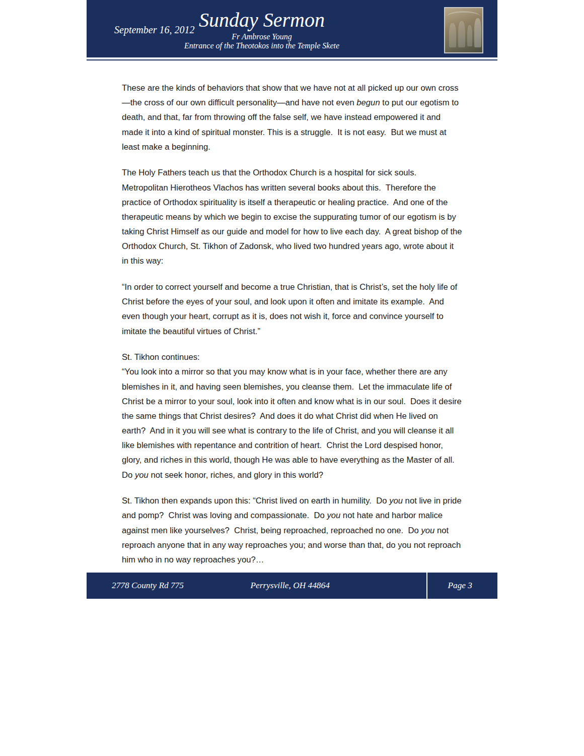September 16, 2012
Sunday Sermon
Fr Ambrose Young
Entrance of the Theotokos into the Temple Skete
These are the kinds of behaviors that show that we have not at all picked up our own cross—the cross of our own difficult personality—and have not even begun to put our egotism to death, and that, far from throwing off the false self, we have instead empowered it and made it into a kind of spiritual monster. This is a struggle. It is not easy. But we must at least make a beginning.
The Holy Fathers teach us that the Orthodox Church is a hospital for sick souls. Metropolitan Hierotheos Vlachos has written several books about this. Therefore the practice of Orthodox spirituality is itself a therapeutic or healing practice. And one of the therapeutic means by which we begin to excise the suppurating tumor of our egotism is by taking Christ Himself as our guide and model for how to live each day. A great bishop of the Orthodox Church, St. Tikhon of Zadonsk, who lived two hundred years ago, wrote about it in this way:
“In order to correct yourself and become a true Christian, that is Christ’s, set the holy life of Christ before the eyes of your soul, and look upon it often and imitate its example. And even though your heart, corrupt as it is, does not wish it, force and convince yourself to imitate the beautiful virtues of Christ.”
St. Tikhon continues:
“You look into a mirror so that you may know what is in your face, whether there are any blemishes in it, and having seen blemishes, you cleanse them. Let the immaculate life of Christ be a mirror to your soul, look into it often and know what is in our soul. Does it desire the same things that Christ desires? And does it do what Christ did when He lived on earth? And in it you will see what is contrary to the life of Christ, and you will cleanse it all like blemishes with repentance and contrition of heart. Christ the Lord despised honor, glory, and riches in this world, though He was able to have everything as the Master of all. Do you not seek honor, riches, and glory in this world?
St. Tikhon then expands upon this: “Christ lived on earth in humility. Do you not live in pride and pomp? Christ was loving and compassionate. Do you not hate and harbor malice against men like yourselves? Christ, being reproached, reproached no one. Do you not reproach anyone that in any way reproaches you; and worse than that, do you not reproach him who in no way reproaches you?…
2778 County Rd 775
Perrysville, OH 44864
Page 3